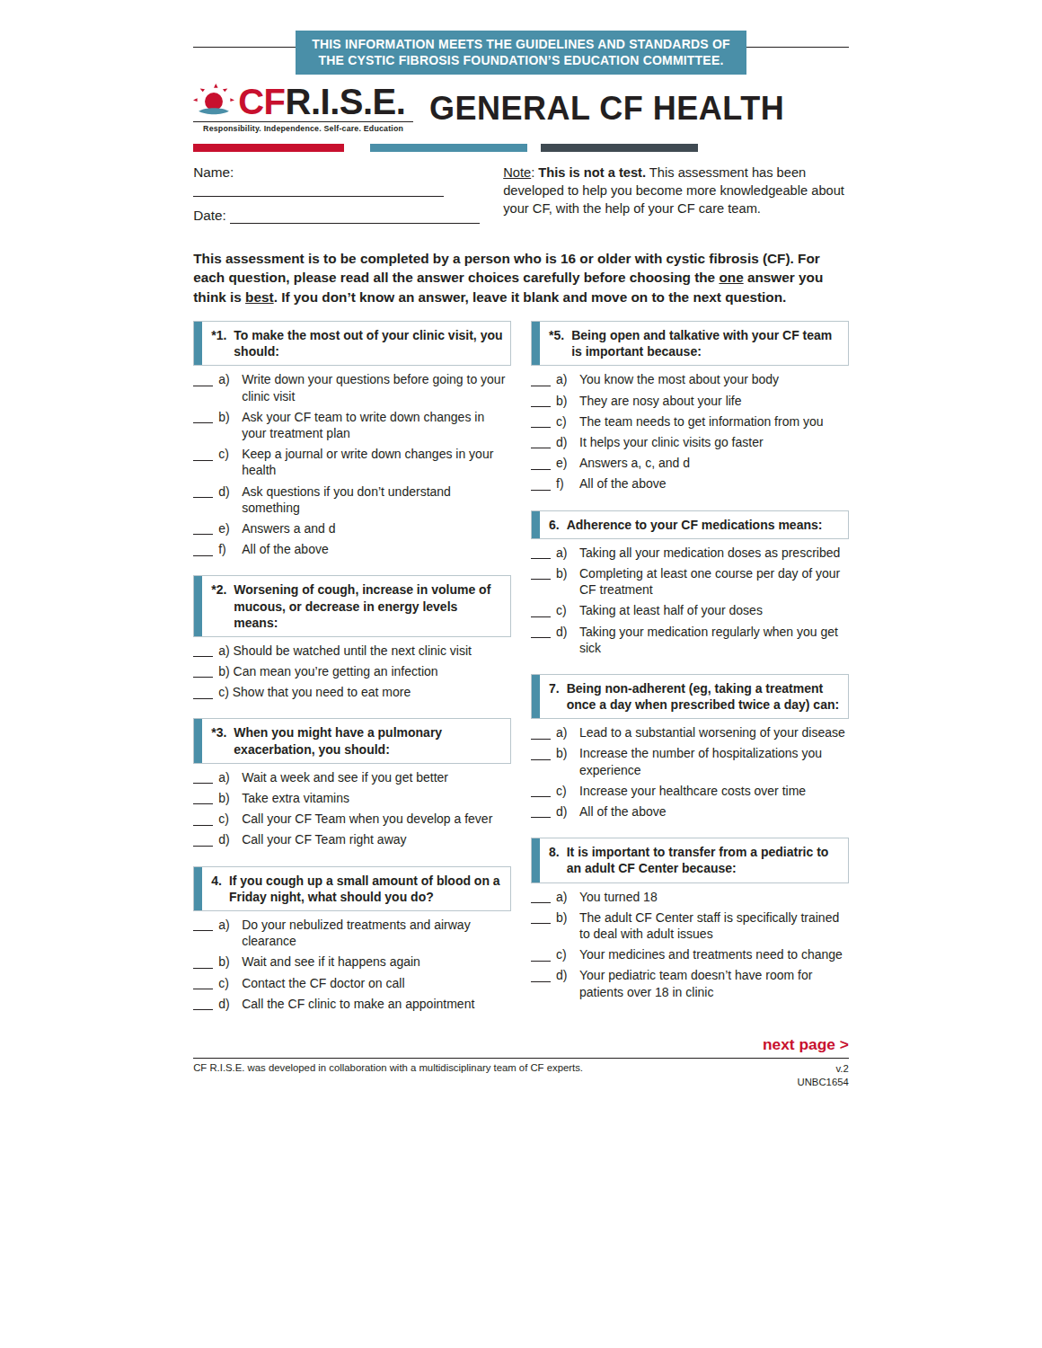THIS INFORMATION MEETS THE GUIDELINES AND STANDARDS OF
THE CYSTIC FIBROSIS FOUNDATION’S EDUCATION COMMITTEE.
CF R.I.S.E.
Responsibility. Independence. Self-care. Education
GENERAL CF HEALTH
Name:
Date:
Note: This is not a test. This assessment has been developed to help you become more knowledgeable about your CF, with the help of your CF care team.
This assessment is to be completed by a person who is 16 or older with cystic fibrosis (CF). For each question, please read all the answer choices carefully before choosing the one answer you think is best. If you don’t know an answer, leave it blank and move on to the next question.
*1. To make the most out of your clinic visit, you should:
a) Write down your questions before going to your clinic visit
b) Ask your CF team to write down changes in your treatment plan
c) Keep a journal or write down changes in your health
d) Ask questions if you don’t understand something
e) Answers a and d
f) All of the above
*2. Worsening of cough, increase in volume of mucous, or decrease in energy levels means:
a) Should be watched until the next clinic visit
b) Can mean you’re getting an infection
c) Show that you need to eat more
*3. When you might have a pulmonary exacerbation, you should:
a) Wait a week and see if you get better
b) Take extra vitamins
c) Call your CF Team when you develop a fever
d) Call your CF Team right away
4. If you cough up a small amount of blood on a Friday night, what should you do?
a) Do your nebulized treatments and airway clearance
b) Wait and see if it happens again
c) Contact the CF doctor on call
d) Call the CF clinic to make an appointment
*5. Being open and talkative with your CF team is important because:
a) You know the most about your body
b) They are nosy about your life
c) The team needs to get information from you
d) It helps your clinic visits go faster
e) Answers a, c, and d
f) All of the above
6. Adherence to your CF medications means:
a) Taking all your medication doses as prescribed
b) Completing at least one course per day of your CF treatment
c) Taking at least half of your doses
d) Taking your medication regularly when you get sick
7. Being non-adherent (eg, taking a treatment once a day when prescribed twice a day) can:
a) Lead to a substantial worsening of your disease
b) Increase the number of hospitalizations you experience
c) Increase your healthcare costs over time
d) All of the above
8. It is important to transfer from a pediatric to an adult CF Center because:
a) You turned 18
b) The adult CF Center staff is specifically trained to deal with adult issues
c) Your medicines and treatments need to change
d) Your pediatric team doesn’t have room for patients over 18 in clinic
next page >
CF R.I.S.E. was developed in collaboration with a multidisciplinary team of CF experts.
v.2
UNBC1654